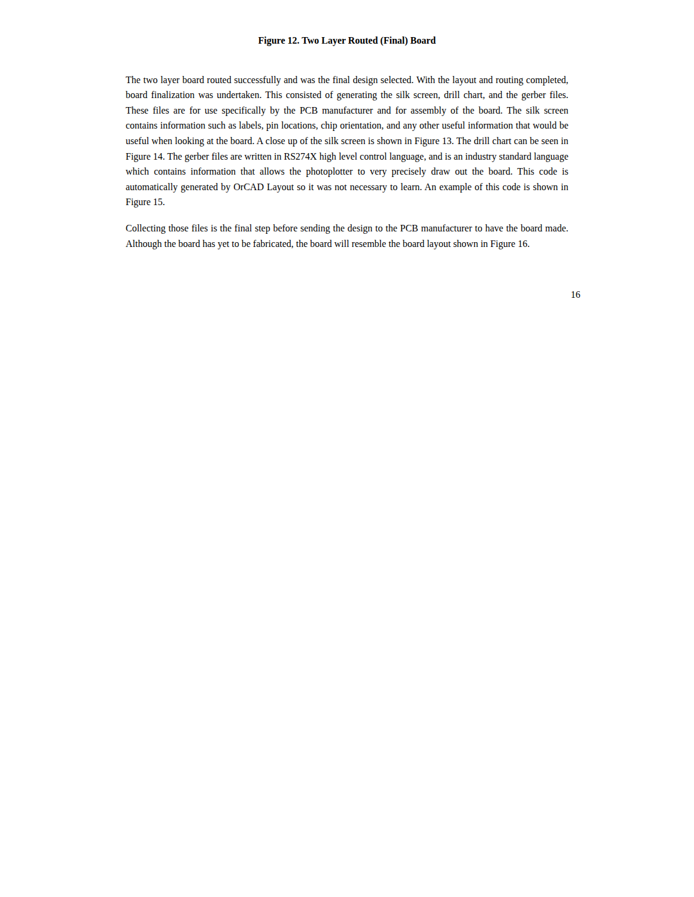Figure 12. Two Layer Routed (Final) Board
The two layer board routed successfully and was the final design selected. With the layout and routing completed, board finalization was undertaken. This consisted of generating the silk screen, drill chart, and the gerber files. These files are for use specifically by the PCB manufacturer and for assembly of the board. The silk screen contains information such as labels, pin locations, chip orientation, and any other useful information that would be useful when looking at the board. A close up of the silk screen is shown in Figure 13. The drill chart can be seen in Figure 14. The gerber files are written in RS274X high level control language, and is an industry standard language which contains information that allows the photoplotter to very precisely draw out the board. This code is automatically generated by OrCAD Layout so it was not necessary to learn. An example of this code is shown in Figure 15.
Collecting those files is the final step before sending the design to the PCB manufacturer to have the board made. Although the board has yet to be fabricated, the board will resemble the board layout shown in Figure 16.
16